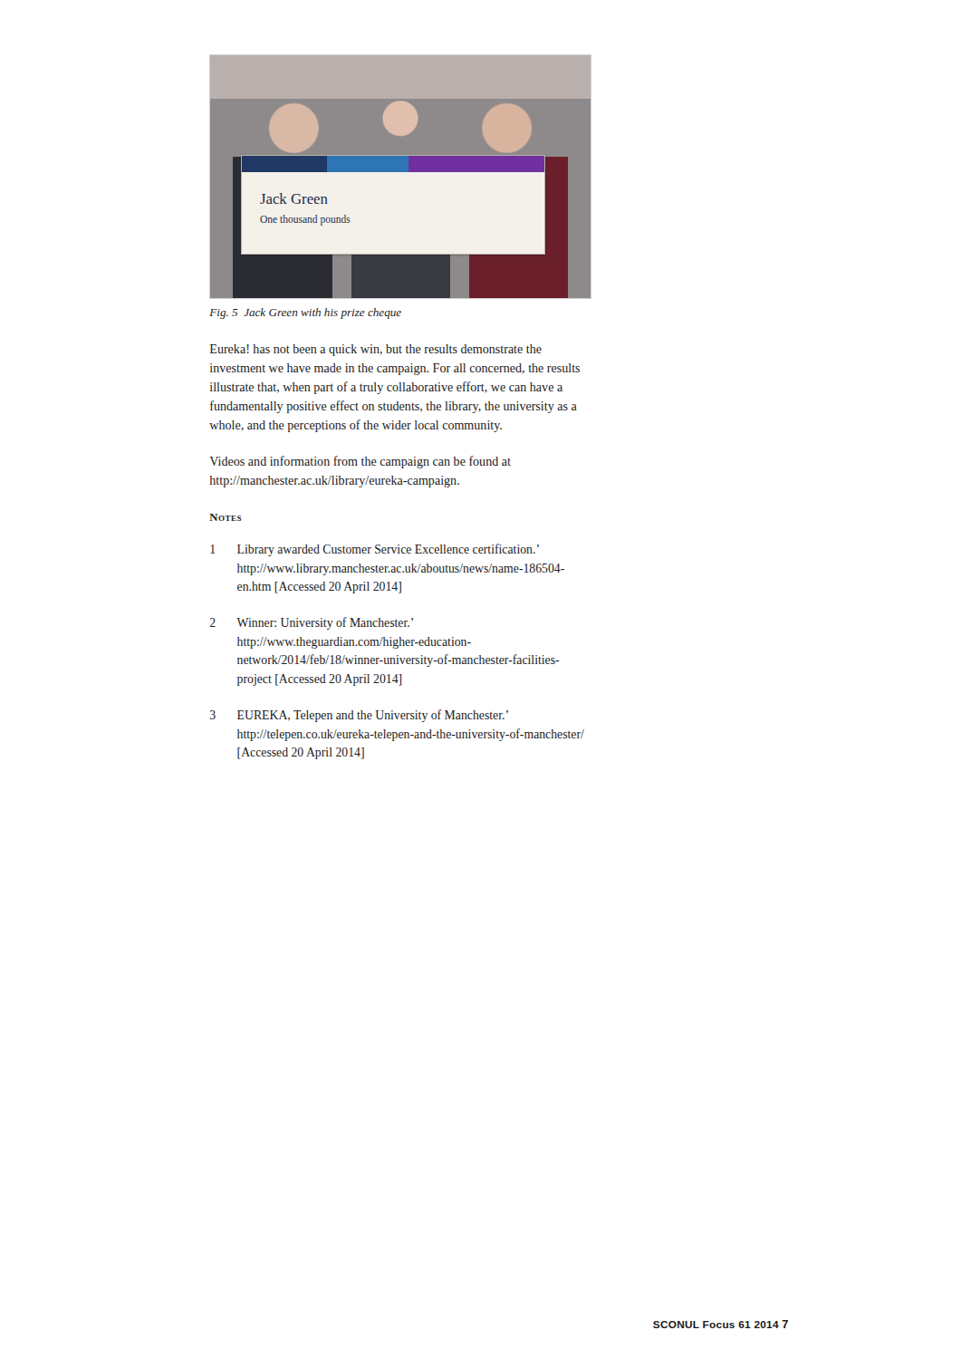Jack Green
One thousand pounds
Fig. 5 Jack Green with his prize cheque
Eureka! has not been a quick win, but the results demonstrate the investment we have made in the campaign. For all concerned, the results illustrate that, when part of a truly collaborative effort, we can have a fundamentally positive effect on students, the library, the university as a whole, and the perceptions of the wider local community.
Videos and information from the campaign can be found at http://manchester.ac.uk/library/eureka-campaign.
Notes
Library awarded Customer Service Excellence certification.’ http://www.library.manchester.ac.uk/aboutus/news/name-186504-en.htm [Accessed 20 April 2014]
Winner: University of Manchester.’ http://www.theguardian.com/higher-education-network/2014/feb/18/winner-university-of-manchester-facilities-project [Accessed 20 April 2014]
EUREKA, Telepen and the University of Manchester.’ http://telepen.co.uk/eureka-telepen-and-the-university-of-manchester/ [Accessed 20 April 2014]
SCONUL Focus 61 2014 7